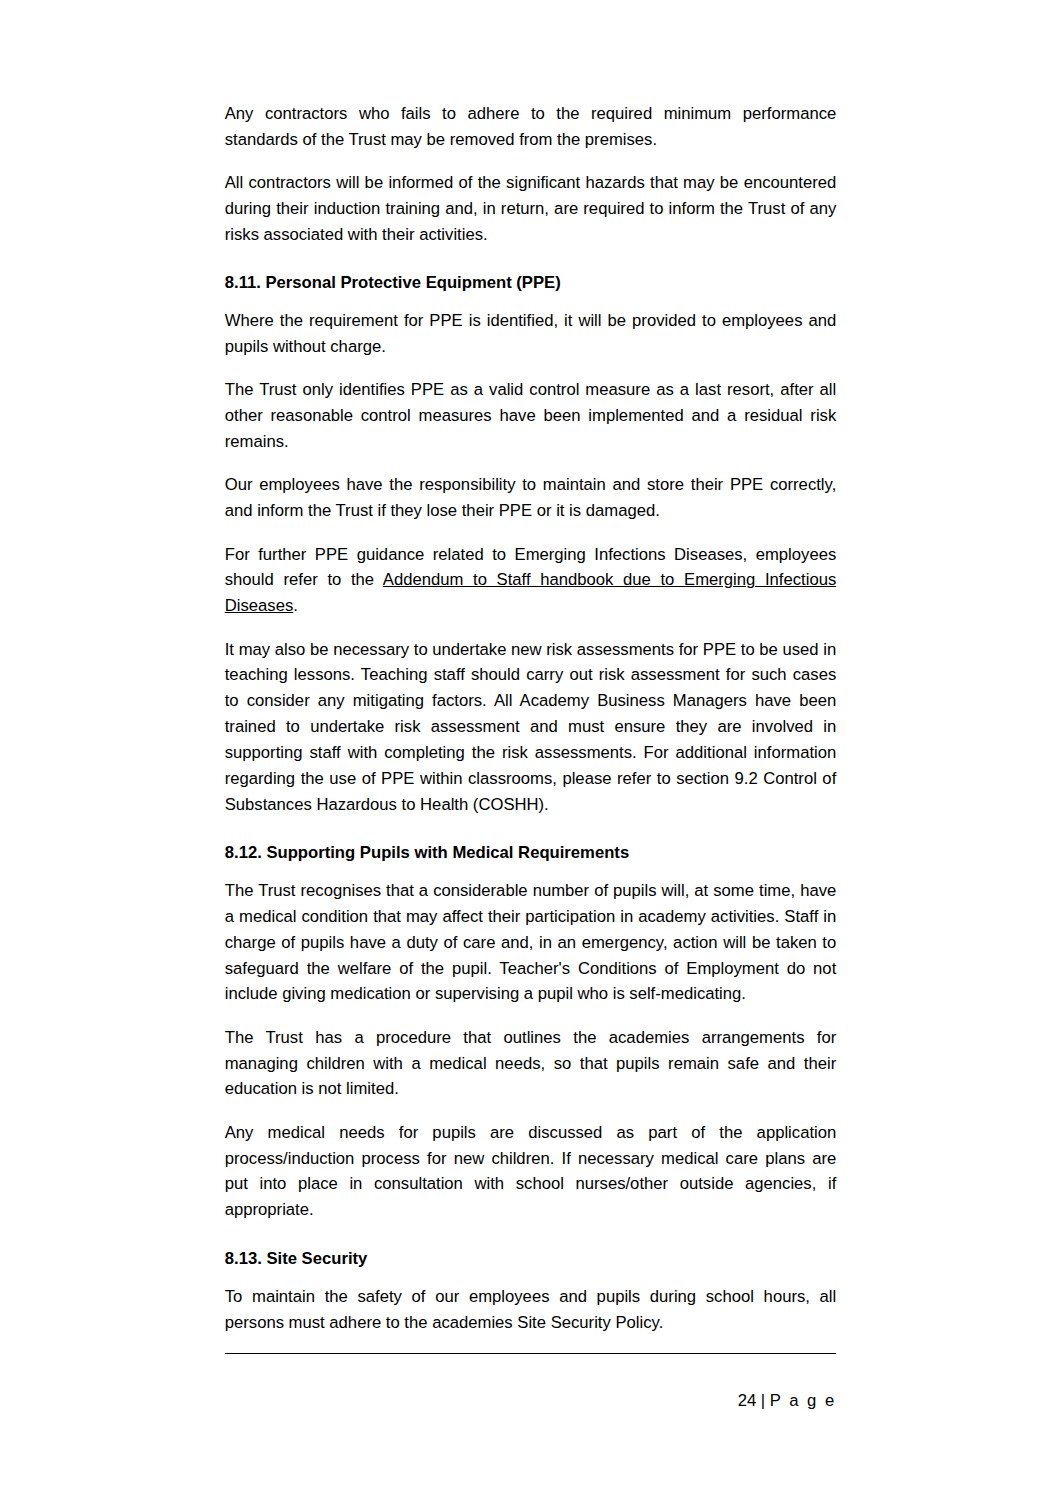Any contractors who fails to adhere to the required minimum performance standards of the Trust may be removed from the premises.
All contractors will be informed of the significant hazards that may be encountered during their induction training and, in return, are required to inform the Trust of any risks associated with their activities.
8.11. Personal Protective Equipment (PPE)
Where the requirement for PPE is identified, it will be provided to employees and pupils without charge.
The Trust only identifies PPE as a valid control measure as a last resort, after all other reasonable control measures have been implemented and a residual risk remains.
Our employees have the responsibility to maintain and store their PPE correctly, and inform the Trust if they lose their PPE or it is damaged.
For further PPE guidance related to Emerging Infections Diseases, employees should refer to the Addendum to Staff handbook due to Emerging Infectious Diseases.
It may also be necessary to undertake new risk assessments for PPE to be used in teaching lessons. Teaching staff should carry out risk assessment for such cases to consider any mitigating factors. All Academy Business Managers have been trained to undertake risk assessment and must ensure they are involved in supporting staff with completing the risk assessments. For additional information regarding the use of PPE within classrooms, please refer to section 9.2 Control of Substances Hazardous to Health (COSHH).
8.12. Supporting Pupils with Medical Requirements
The Trust recognises that a considerable number of pupils will, at some time, have a medical condition that may affect their participation in academy activities. Staff in charge of pupils have a duty of care and, in an emergency, action will be taken to safeguard the welfare of the pupil. Teacher's Conditions of Employment do not include giving medication or supervising a pupil who is self-medicating.
The Trust has a procedure that outlines the academies arrangements for managing children with a medical needs, so that pupils remain safe and their education is not limited.
Any medical needs for pupils are discussed as part of the application process/induction process for new children. If necessary medical care plans are put into place in consultation with school nurses/other outside agencies, if appropriate.
8.13. Site Security
To maintain the safety of our employees and pupils during school hours, all persons must adhere to the academies Site Security Policy.
24 | P a g e